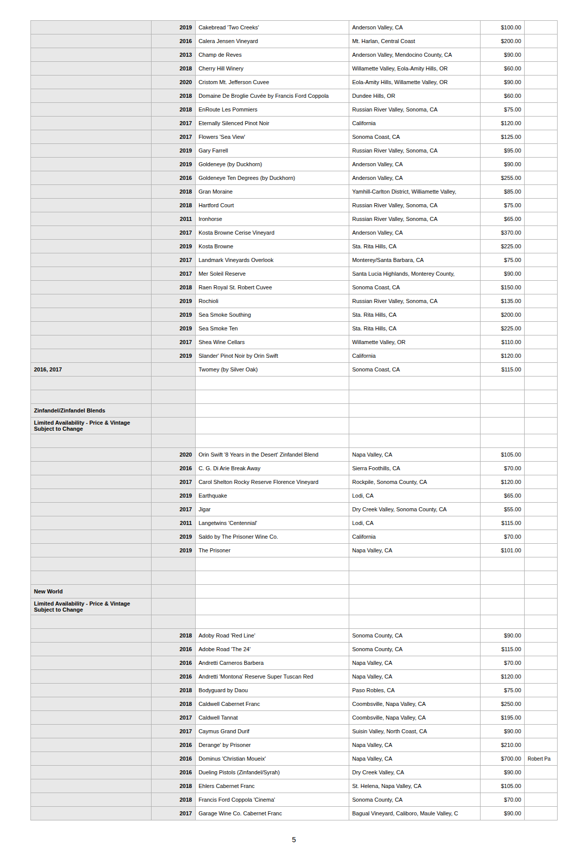| | 2019 | Cakebread 'Two Creeks' | Anderson Valley, CA | $100.00 | |
| | 2016 | Calera Jensen Vineyard | Mt. Harlan, Central Coast | $200.00 | |
| | 2013 | Champ de Reves | Anderson Valley, Mendocino County, CA | $90.00 | |
| | 2018 | Cherry Hill Winery | Willamette Valley, Eola-Amity Hills, OR | $60.00 | |
| | 2020 | Cristom Mt. Jefferson Cuvee | Eola-Amity Hills, Willamette Valley, OR | $90.00 | |
| | 2018 | Domaine De Broglie Cuvée by Francis Ford Coppola | Dundee Hills, OR | $60.00 | |
| | 2018 | EnRoute Les Pommiers | Russian River Valley, Sonoma, CA | $75.00 | |
| | 2017 | Eternally Silenced Pinot Noir | California | $120.00 | |
| | 2017 | Flowers 'Sea View' | Sonoma Coast, CA | $125.00 | |
| | 2019 | Gary Farrell | Russian River Valley, Sonoma, CA | $95.00 | |
| | 2019 | Goldeneye (by Duckhorn) | Anderson Valley, CA | $90.00 | |
| | 2016 | Goldeneye Ten Degrees (by Duckhorn) | Anderson Valley, CA | $255.00 | |
| | 2018 | Gran Moraine | Yamhill-Carlton District, Williamette Valley, | $85.00 | |
| | 2018 | Hartford Court | Russian River Valley, Sonoma, CA | $75.00 | |
| | 2011 | Ironhorse | Russian River Valley, Sonoma, CA | $65.00 | |
| | 2017 | Kosta Browne Cerise Vineyard | Anderson Valley, CA | $370.00 | |
| | 2019 | Kosta Browne | Sta. Rita Hills, CA | $225.00 | |
| | 2017 | Landmark Vineyards Overlook | Monterey/Santa Barbara, CA | $75.00 | |
| | 2017 | Mer Soleil Reserve | Santa Lucia Highlands, Monterey County, | $90.00 | |
| | 2018 | Raen Royal St. Robert Cuvee | Sonoma Coast, CA | $150.00 | |
| | 2019 | Rochioli | Russian River Valley, Sonoma, CA | $135.00 | |
| | 2019 | Sea Smoke Southing | Sta. Rita Hills, CA | $200.00 | |
| | 2019 | Sea Smoke Ten | Sta. Rita Hills, CA | $225.00 | |
| | 2017 | Shea Wine Cellars | Willamette Valley, OR | $110.00 | |
| | 2019 | Slander' Pinot Noir by Orin Swift | California | $120.00 | |
| 2016, 2017 | | Twomey (by Silver Oak) | Sonoma Coast, CA | $115.00 | |
| Zinfandel/Zinfandel Blends | | | | | |
| Limited Availability - Price & Vintage Subject to Change | | | | | |
| | 2020 | Orin Swift '8 Years in the Desert' Zinfandel Blend | Napa Valley, CA | $105.00 | |
| | 2016 | C. G. Di Arie Break Away | Sierra Foothills, CA | $70.00 | |
| | 2017 | Carol Shelton Rocky Reserve Florence Vineyard | Rockpile, Sonoma County, CA | $120.00 | |
| | 2019 | Earthquake | Lodi, CA | $65.00 | |
| | 2017 | Jigar | Dry Creek Valley, Sonoma County, CA | $55.00 | |
| | 2011 | Langetwins 'Centennial' | Lodi, CA | $115.00 | |
| | 2019 | Saldo by The Prisoner Wine Co. | California | $70.00 | |
| | 2019 | The Prisoner | Napa Valley, CA | $101.00 | |
| New World | | | | | |
| Limited Availability - Price & Vintage Subject to Change | | | | | |
| | 2018 | Adoby Road 'Red Line' | Sonoma County, CA | $90.00 | |
| | 2016 | Adobe Road 'The 24' | Sonoma County, CA | $115.00 | |
| | 2016 | Andretti Carneros Barbera | Napa Valley, CA | $70.00 | |
| | 2016 | Andretti 'Montona' Reserve Super Tuscan Red | Napa Valley, CA | $120.00 | |
| | 2018 | Bodyguard by Daou | Paso Robles, CA | $75.00 | |
| | 2018 | Caldwell Cabernet Franc | Coombsville, Napa Valley, CA | $250.00 | |
| | 2017 | Caldwell Tannat | Coombsville, Napa Valley, CA | $195.00 | |
| | 2017 | Caymus Grand Durif | Suisin Valley, North Coast, CA | $90.00 | |
| | 2016 | Derange' by Prisoner | Napa Valley, CA | $210.00 | |
| | 2016 | Dominus 'Christian Moueix' | Napa Valley, CA | $700.00 | Robert Pa |
| | 2016 | Dueling Pistols (Zinfandel/Syrah) | Dry Creek Valley, CA | $90.00 | |
| | 2018 | Ehlers Cabernet Franc | St. Helena, Napa Valley, CA | $105.00 | |
| | 2018 | Francis Ford Coppola 'Cinema' | Sonoma County, CA | $70.00 | |
| | 2017 | Garage Wine Co. Cabernet Franc | Bagual Vineyard, Caliboro, Maule Valley, C | $90.00 | |
5